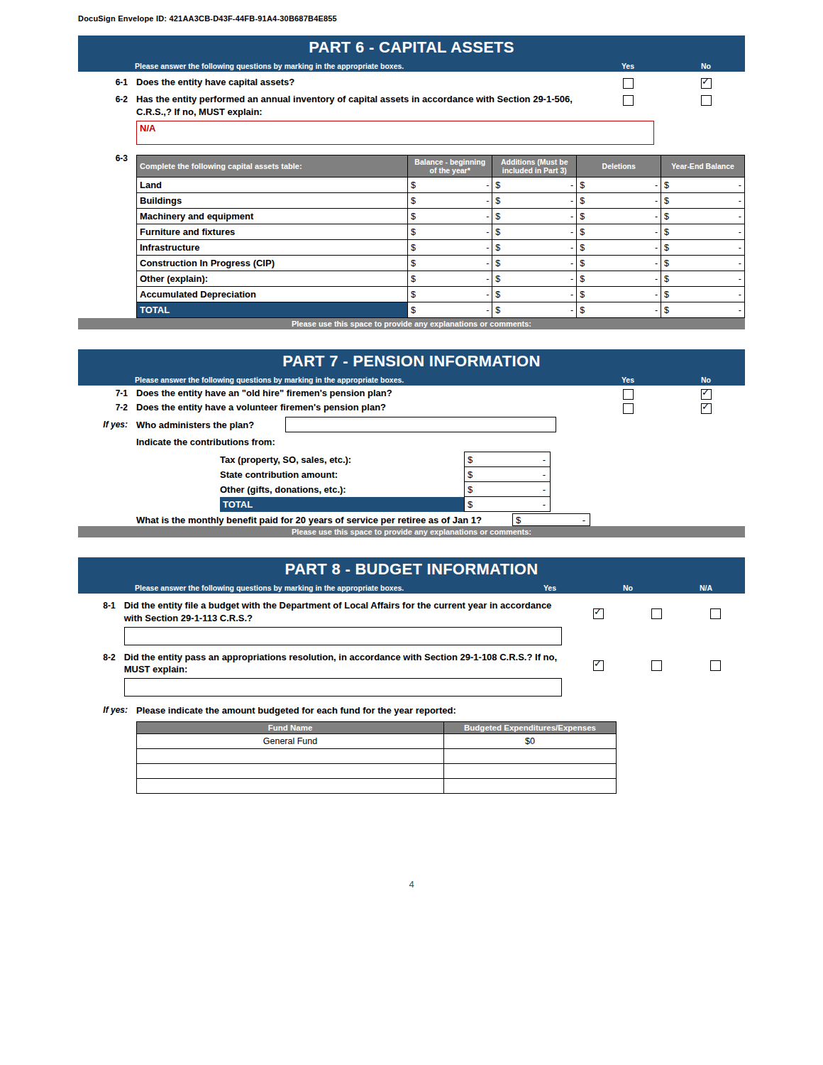DocuSign Envelope ID: 421AA3CB-D43F-44FB-91A4-30B687B4E855
PART 6 - CAPITAL ASSETS
Please answer the following questions by marking in the appropriate boxes.
Yes
No
6-1
Does the entity have capital assets?
6-2
Has the entity performed an annual inventory of capital assets in accordance with Section 29-1-506, C.R.S.,? If no, MUST explain:
N/A
6-3
| Complete the following capital assets table: | Balance - beginning of the year* | Additions (Must be included in Part 3) | Deletions | Year-End Balance |
| --- | --- | --- | --- | --- |
| Land | $ - | $ - | $ - | $ - |
| Buildings | $ - | $ - | $ - | $ - |
| Machinery and equipment | $ - | $ - | $ - | $ - |
| Furniture and fixtures | $ - | $ - | $ - | $ - |
| Infrastructure | $ - | $ - | $ - | $ - |
| Construction In Progress (CIP) | $ - | $ - | $ - | $ - |
| Other (explain): | $ - | $ - | $ - | $ - |
| Accumulated Depreciation | $ - | $ - | $ - | $ - |
| TOTAL | $ - | $ - | $ - | $ - |
Please use this space to provide any explanations or comments:
PART 7 - PENSION INFORMATION
Please answer the following questions by marking in the appropriate boxes.
Yes
No
7-1
Does the entity have an "old hire" firemen's pension plan?
7-2
Does the entity have a volunteer firemen's pension plan?
If yes:
Who administers the plan?
Indicate the contributions from:
| Tax (property, SO, sales, etc.): | $ - |
| State contribution amount: | $ - |
| Other (gifts, donations, etc.): | $ - |
| TOTAL | $ - |
What is the monthly benefit paid for 20 years of service per retiree as of Jan 1?
$-
Please use this space to provide any explanations or comments:
PART 8 - BUDGET INFORMATION
Please answer the following questions by marking in the appropriate boxes.
Yes
No
N/A
8-1
Did the entity file a budget with the Department of Local Affairs for the current year in accordance with Section 29-1-113 C.R.S.?
8-2
Did the entity pass an appropriations resolution, in accordance with Section 29-1-108 C.R.S.? If no, MUST explain:
If yes:
Please indicate the amount budgeted for each fund for the year reported:
| Fund Name | Budgeted Expenditures/Expenses |
| --- | --- |
| General Fund | $0 |
4